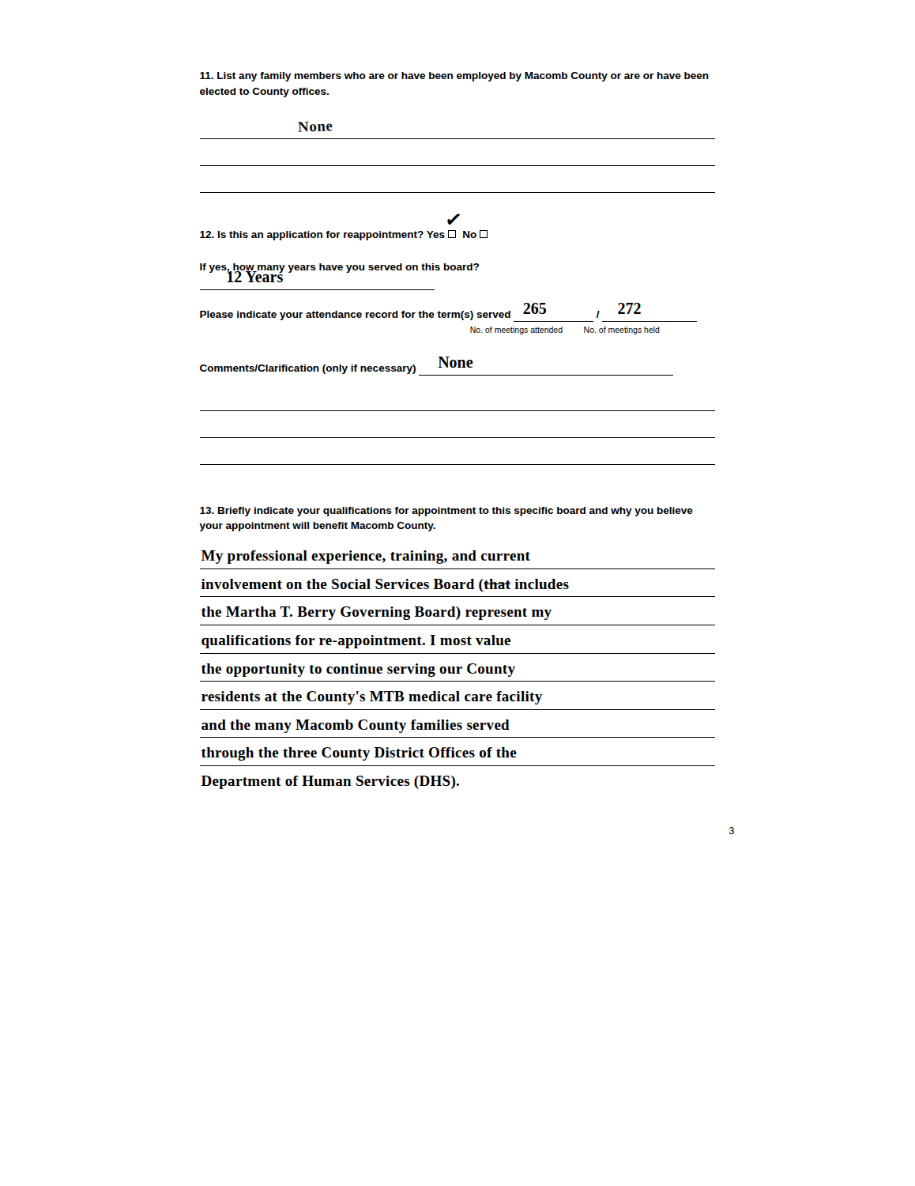11. List any family members who are or have been employed by Macomb County or are or have been elected to County offices.
None
12. Is this an application for reappointment? Yes ✓ No
If yes, how many years have you served on this board? 12 Years
Please indicate your attendance record for the term(s) served 265 / 272
No. of meetings attended No. of meetings held
Comments/Clarification (only if necessary) None
13. Briefly indicate your qualifications for appointment to this specific board and why you believe
your appointment will benefit Macomb County.
My professional experience, training, and current
involvement on the Social Services Board (that includes
the Martha T. Berry Governing Board) represent my
qualifications for re-appointment. I most value
the opportunity to continue serving our County
residents at the County's MTB medical care facility
and the many Macomb County families served
through the three County District Offices of the
Department of Human Services (DHS).
3